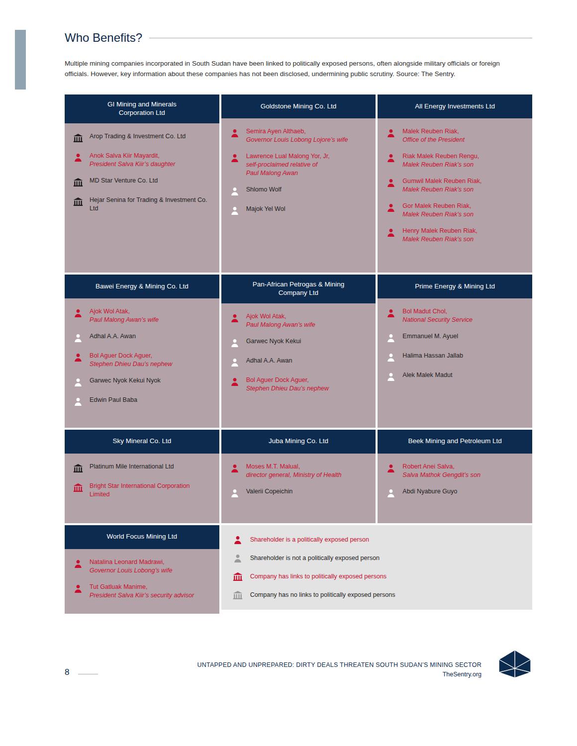Who Benefits?
Multiple mining companies incorporated in South Sudan have been linked to politically exposed persons, often alongside military officials or foreign officials. However, key information about these companies has not been disclosed, undermining public scrutiny. Source: The Sentry.
GI Mining and Minerals
Corporation Ltd
Arop Trading & Investment Co. Ltd
Anok Salva Kiir Mayardit, President Salva Kiir’s daughter
MD Star Venture Co. Ltd
Hejar Senina for Trading & Investment Co. Ltd
Goldstone Mining Co. Ltd
Semira Ayen Althaeb, Governor Louis Lobong Lojore’s wife
Lawrence Lual Malong Yor, Jr, self-proclaimed relative of
Paul Malong Awan
Shlomo Wolf
Majok Yel Wol
All Energy Investments Ltd
Malek Reuben Riak, Office of the President
Riak Malek Reuben Rengu, Malek Reuben Riak’s son
Gumwil Malek Reuben Riak, Malek Reuben Riak’s son
Gor Malek Reuben Riak, Malek Reuben Riak’s son
Henry Malek Reuben Riak, Malek Reuben Riak’s son
Bawei Energy & Mining Co. Ltd
Ajok Wol Atak, Paul Malong Awan’s wife
Adhal A.A. Awan
Bol Aguer Dock Aguer, Stephen Dhieu Dau’s nephew
Garwec Nyok Kekui Nyok
Edwin Paul Baba
Pan-African Petrogas & Mining
Company Ltd
Ajok Wol Atak, Paul Malong Awan’s wife
Garwec Nyok Kekui
Adhal A.A. Awan
Bol Aguer Dock Aguer, Stephen Dhieu Dau’s nephew
Prime Energy & Mining Ltd
Bol Madut Chol, National Security Service
Emmanuel M. Ayuel
Halima Hassan Jallab
Alek Malek Madut
Sky Mineral Co. Ltd
Platinum Mile International Ltd
Bright Star International Corporation Limited
Juba Mining Co. Ltd
Moses M.T. Malual, director general, Ministry of Health
Valerii Copeichin
Beek Mining and Petroleum Ltd
Robert Anei Salva, Salva Mathok Gengdit’s son
Abdi Nyabure Guyo
World Focus Mining Ltd
Natalina Leonard Madrawi, Governor Louis Lobong’s wife
Tut Gatluak Manime, President Salva Kiir’s security advisor
Shareholder is a politically exposed person
Shareholder is not a politically exposed person
Company has links to politically exposed persons
Company has no links to politically exposed persons
8
Untapped and Unprepared: Dirty Deals Threaten South Sudan’s Mining Sector
TheSentry.org